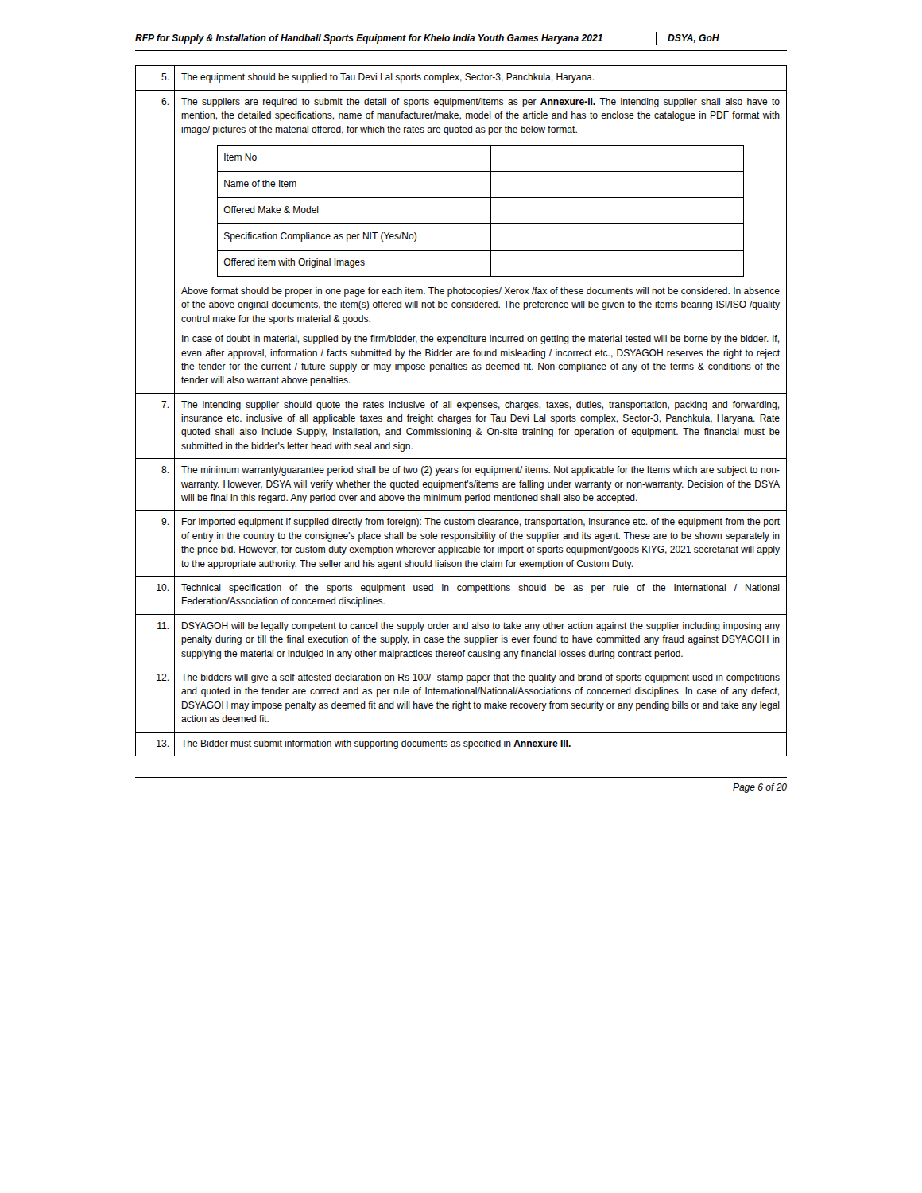RFP for Supply & Installation of Handball Sports Equipment for Khelo India Youth Games Haryana 2021
DSYA, GoH
| 5. | The equipment should be supplied to Tau Devi Lal sports complex, Sector-3, Panchkula, Haryana. |
| 6. | The suppliers are required to submit the detail of sports equipment/items as per Annexure-II. The intending supplier shall also have to mention, the detailed specifications, name of manufacturer/make, model of the article and has to enclose the catalogue in PDF format with image/ pictures of the material offered, for which the rates are quoted as per the below format. / Item No / / / Name of the Item / / / Offered Make & Model / / / Specification Compliance as per NIT (Yes/No) / / / Offered item with Original Images / / Above format should be proper in one page for each item. The photocopies/ Xerox /fax of these documents will not be considered. In absence of the above original documents, the item(s) offered will not be considered. The preference will be given to the items bearing ISI/ISO /quality control make for the sports material & goods. In case of doubt in material, supplied by the firm/bidder, the expenditure incurred on getting the material tested will be borne by the bidder. If, even after approval, information / facts submitted by the Bidder are found misleading / incorrect etc., DSYAGOH reserves the right to reject the tender for the current / future supply or may impose penalties as deemed fit. Non-compliance of any of the terms & conditions of the tender will also warrant above penalties. |
| 7. | The intending supplier should quote the rates inclusive of all expenses, charges, taxes, duties, transportation, packing and forwarding, insurance etc. inclusive of all applicable taxes and freight charges for Tau Devi Lal sports complex, Sector-3, Panchkula, Haryana. Rate quoted shall also include Supply, Installation, and Commissioning & On-site training for operation of equipment. The financial must be submitted in the bidder's letter head with seal and sign. |
| 8. | The minimum warranty/guarantee period shall be of two (2) years for equipment/ items. Not applicable for the Items which are subject to non-warranty. However, DSYA will verify whether the quoted equipment's/items are falling under warranty or non-warranty. Decision of the DSYA will be final in this regard. Any period over and above the minimum period mentioned shall also be accepted. |
| 9. | For imported equipment if supplied directly from foreign): The custom clearance, transportation, insurance etc. of the equipment from the port of entry in the country to the consignee's place shall be sole responsibility of the supplier and its agent. These are to be shown separately in the price bid. However, for custom duty exemption wherever applicable for import of sports equipment/goods KIYG, 2021 secretariat will apply to the appropriate authority. The seller and his agent should liaison the claim for exemption of Custom Duty. |
| 10. | Technical specification of the sports equipment used in competitions should be as per rule of the International / National Federation/Association of concerned disciplines. |
| 11. | DSYAGOH will be legally competent to cancel the supply order and also to take any other action against the supplier including imposing any penalty during or till the final execution of the supply, in case the supplier is ever found to have committed any fraud against DSYAGOH in supplying the material or indulged in any other malpractices thereof causing any financial losses during contract period. |
| 12. | The bidders will give a self-attested declaration on Rs 100/- stamp paper that the quality and brand of sports equipment used in competitions and quoted in the tender are correct and as per rule of International/National/Associations of concerned disciplines. In case of any defect, DSYAGOH may impose penalty as deemed fit and will have the right to make recovery from security or any pending bills or and take any legal action as deemed fit. |
| 13. | The Bidder must submit information with supporting documents as specified in Annexure III. |
Page 6 of 20